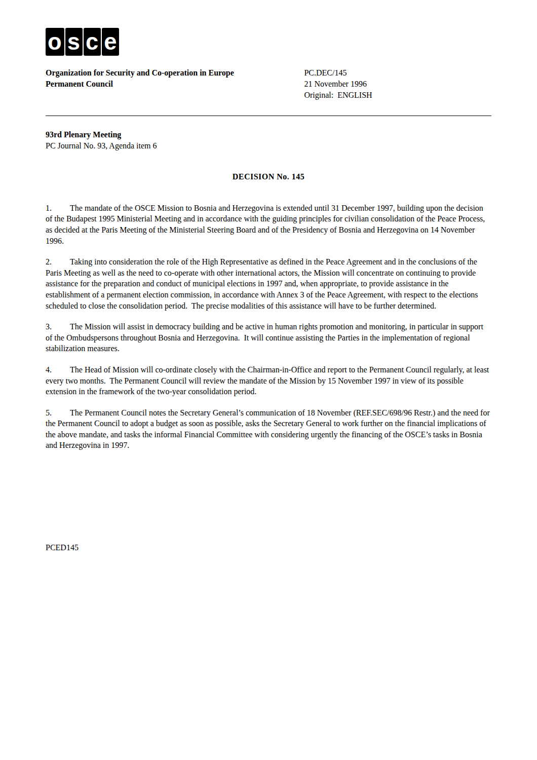osce
| Organization for Security and Co-operation in Europe Permanent Council | PC.DEC/145 21 November 1996 |
| | Original: ENGLISH |
93rd Plenary Meeting
PC Journal No. 93, Agenda item 6
DECISION No. 145
1. The mandate of the OSCE Mission to Bosnia and Herzegovina is extended until 31 December 1997, building upon the decision of the Budapest 1995 Ministerial Meeting and in accordance with the guiding principles for civilian consolidation of the Peace Process, as decided at the Paris Meeting of the Ministerial Steering Board and of the Presidency of Bosnia and Herzegovina on 14 November 1996.
2. Taking into consideration the role of the High Representative as defined in the Peace Agreement and in the conclusions of the Paris Meeting as well as the need to co-operate with other international actors, the Mission will concentrate on continuing to provide assistance for the preparation and conduct of municipal elections in 1997 and, when appropriate, to provide assistance in the establishment of a permanent election commission, in accordance with Annex 3 of the Peace Agreement, with respect to the elections scheduled to close the consolidation period. The precise modalities of this assistance will have to be further determined.
3. The Mission will assist in democracy building and be active in human rights promotion and monitoring, in particular in support of the Ombudspersons throughout Bosnia and Herzegovina. It will continue assisting the Parties in the implementation of regional stabilization measures.
4. The Head of Mission will co-ordinate closely with the Chairman-in-Office and report to the Permanent Council regularly, at least every two months. The Permanent Council will review the mandate of the Mission by 15 November 1997 in view of its possible extension in the framework of the two-year consolidation period.
5. The Permanent Council notes the Secretary General’s communication of 18 November (REF.SEC/698/96 Restr.) and the need for the Permanent Council to adopt a budget as soon as possible, asks the Secretary General to work further on the financial implications of the above mandate, and tasks the informal Financial Committee with considering urgently the financing of the OSCE’s tasks in Bosnia and Herzegovina in 1997.
PCED145